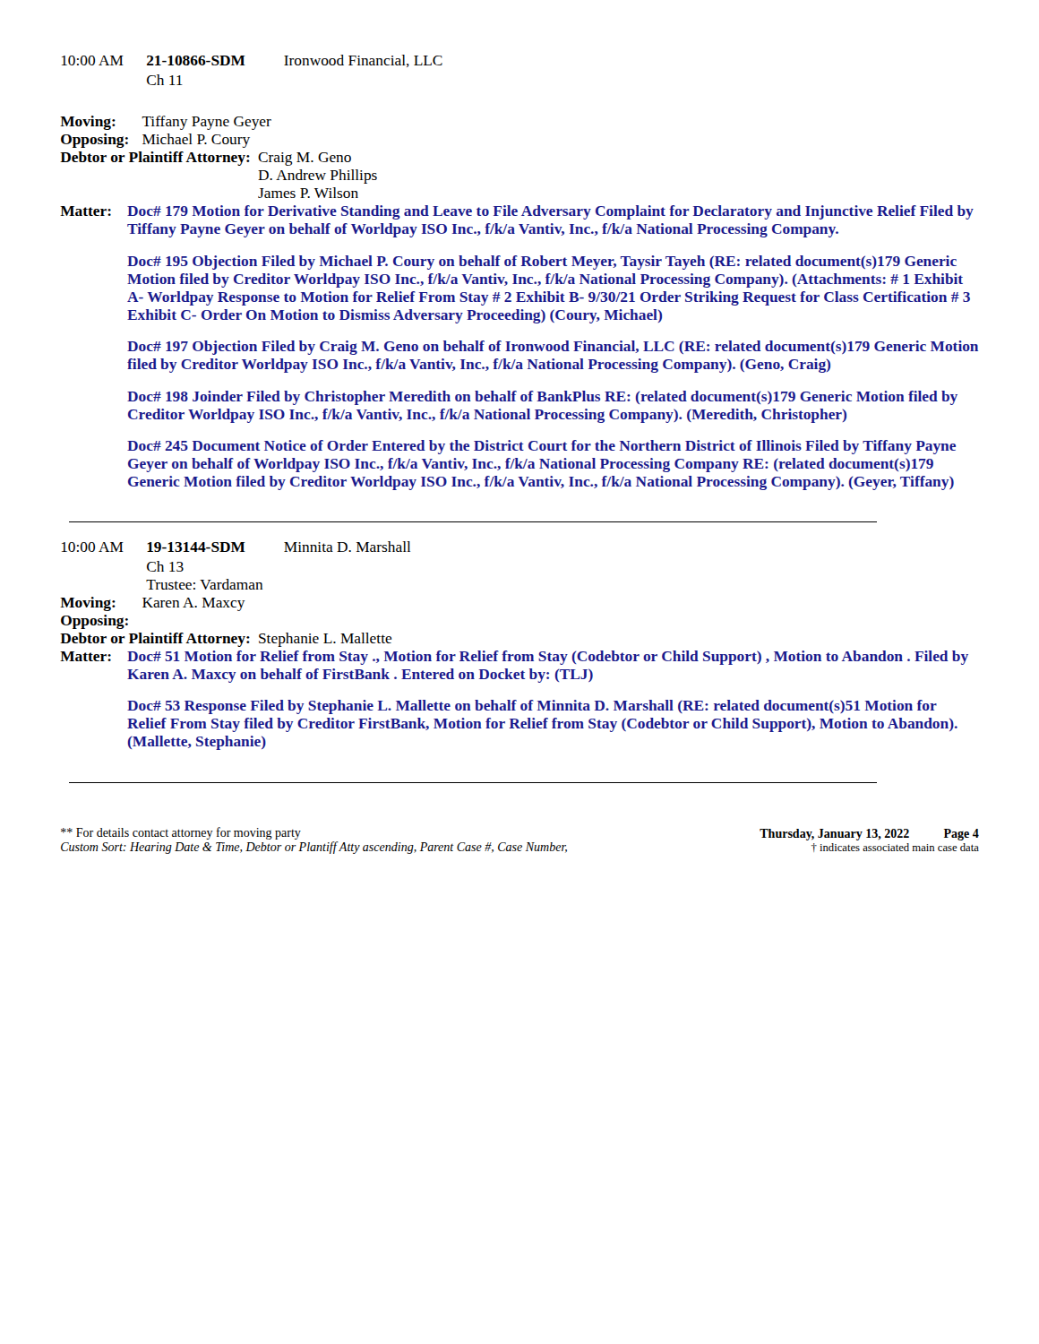10:00 AM 21-10866-SDM Ironwood Financial, LLC
Ch 11
Moving: Tiffany Payne Geyer
Opposing: Michael P. Coury
Debtor or Plaintiff Attorney: Craig M. Geno
D. Andrew Phillips
James P. Wilson
Matter:
Doc# 179 Motion for Derivative Standing and Leave to File Adversary Complaint for Declaratory and Injunctive Relief Filed by Tiffany Payne Geyer on behalf of Worldpay ISO Inc., f/k/a Vantiv, Inc., f/k/a National Processing Company.
Doc# 195 Objection Filed by Michael P. Coury on behalf of Robert Meyer, Taysir Tayeh (RE: related document(s)179 Generic Motion filed by Creditor Worldpay ISO Inc., f/k/a Vantiv, Inc., f/k/a National Processing Company). (Attachments: # 1 Exhibit A- Worldpay Response to Motion for Relief From Stay # 2 Exhibit B- 9/30/21 Order Striking Request for Class Certification # 3 Exhibit C- Order On Motion to Dismiss Adversary Proceeding) (Coury, Michael)
Doc# 197 Objection Filed by Craig M. Geno on behalf of Ironwood Financial, LLC (RE: related document(s)179 Generic Motion filed by Creditor Worldpay ISO Inc., f/k/a Vantiv, Inc., f/k/a National Processing Company). (Geno, Craig)
Doc# 198 Joinder Filed by Christopher Meredith on behalf of BankPlus RE: (related document(s)179 Generic Motion filed by Creditor Worldpay ISO Inc., f/k/a Vantiv, Inc., f/k/a National Processing Company). (Meredith, Christopher)
Doc# 245 Document Notice of Order Entered by the District Court for the Northern District of Illinois Filed by Tiffany Payne Geyer on behalf of Worldpay ISO Inc., f/k/a Vantiv, Inc., f/k/a National Processing Company RE: (related document(s)179 Generic Motion filed by Creditor Worldpay ISO Inc., f/k/a Vantiv, Inc., f/k/a National Processing Company). (Geyer, Tiffany)
10:00 AM 19-13144-SDM Minnita D. Marshall
Ch 13
Trustee: Vardaman
Moving: Karen A. Maxcy
Opposing:
Debtor or Plaintiff Attorney: Stephanie L. Mallette
Matter:
Doc# 51 Motion for Relief from Stay ., Motion for Relief from Stay (Codebtor or Child Support) , Motion to Abandon . Filed by Karen A. Maxcy on behalf of FirstBank . Entered on Docket by: (TLJ)
Doc# 53 Response Filed by Stephanie L. Mallette on behalf of Minnita D. Marshall (RE: related document(s)51 Motion for Relief From Stay filed by Creditor FirstBank, Motion for Relief from Stay (Codebtor or Child Support), Motion to Abandon). (Mallette, Stephanie)
** For details contact attorney for moving party
Custom Sort: Hearing Date & Time, Debtor or Plantiff Atty ascending, Parent Case #, Case Number,
Thursday, January 13, 2022 Page 4
† indicates associated main case data